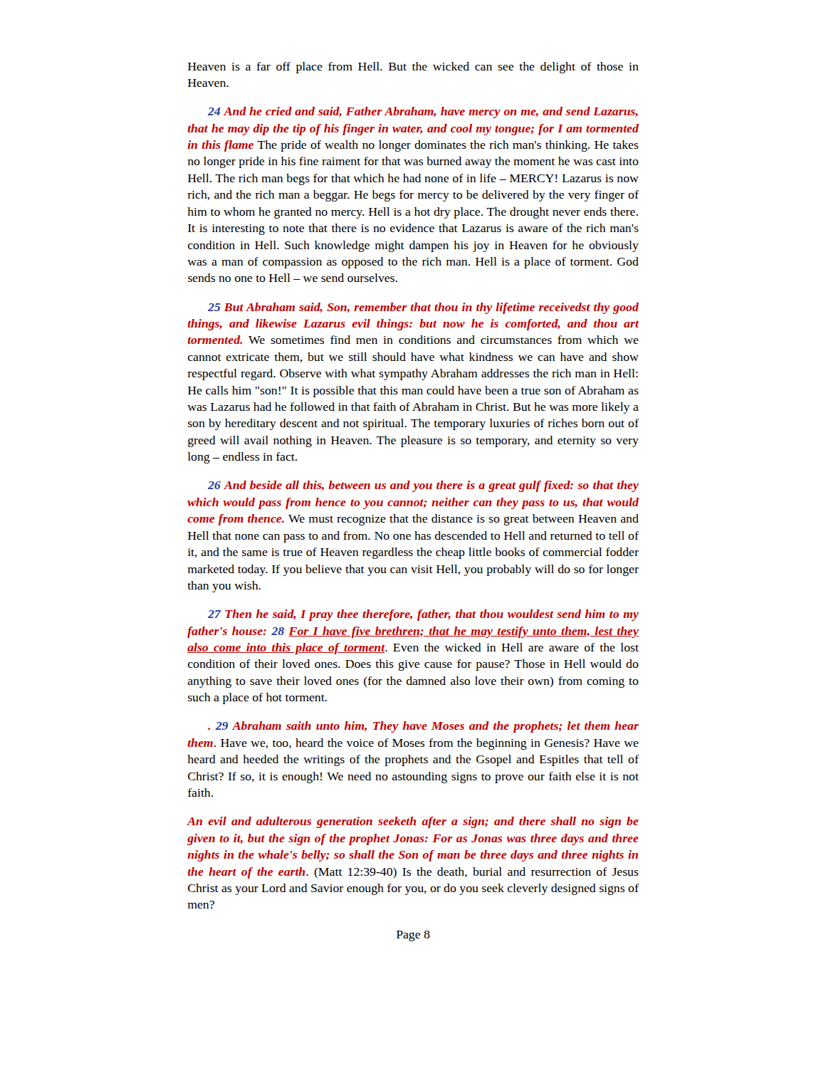Heaven is a far off place from Hell. But the wicked can see the delight of those in Heaven.
24 And he cried and said, Father Abraham, have mercy on me, and send Lazarus, that he may dip the tip of his finger in water, and cool my tongue; for I am tormented in this flame The pride of wealth no longer dominates the rich man's thinking. He takes no longer pride in his fine raiment for that was burned away the moment he was cast into Hell. The rich man begs for that which he had none of in life – MERCY! Lazarus is now rich, and the rich man a beggar. He begs for mercy to be delivered by the very finger of him to whom he granted no mercy. Hell is a hot dry place. The drought never ends there. It is interesting to note that there is no evidence that Lazarus is aware of the rich man's condition in Hell. Such knowledge might dampen his joy in Heaven for he obviously was a man of compassion as opposed to the rich man. Hell is a place of torment. God sends no one to Hell – we send ourselves.
25 But Abraham said, Son, remember that thou in thy lifetime receivedst thy good things, and likewise Lazarus evil things: but now he is comforted, and thou art tormented. We sometimes find men in conditions and circumstances from which we cannot extricate them, but we still should have what kindness we can have and show respectful regard. Observe with what sympathy Abraham addresses the rich man in Hell: He calls him "son!" It is possible that this man could have been a true son of Abraham as was Lazarus had he followed in that faith of Abraham in Christ. But he was more likely a son by hereditary descent and not spiritual. The temporary luxuries of riches born out of greed will avail nothing in Heaven. The pleasure is so temporary, and eternity so very long – endless in fact.
26 And beside all this, between us and you there is a great gulf fixed: so that they which would pass from hence to you cannot; neither can they pass to us, that would come from thence. We must recognize that the distance is so great between Heaven and Hell that none can pass to and from. No one has descended to Hell and returned to tell of it, and the same is true of Heaven regardless the cheap little books of commercial fodder marketed today. If you believe that you can visit Hell, you probably will do so for longer than you wish.
27 Then he said, I pray thee therefore, father, that thou wouldest send him to my father's house: 28 For I have five brethren; that he may testify unto them, lest they also come into this place of torment. Even the wicked in Hell are aware of the lost condition of their loved ones. Does this give cause for pause? Those in Hell would do anything to save their loved ones (for the damned also love their own) from coming to such a place of hot torment.
. 29 Abraham saith unto him, They have Moses and the prophets; let them hear them. Have we, too, heard the voice of Moses from the beginning in Genesis? Have we heard and heeded the writings of the prophets and the Gsopel and Espitles that tell of Christ? If so, it is enough! We need no astounding signs to prove our faith else it is not faith.
An evil and adulterous generation seeketh after a sign; and there shall no sign be given to it, but the sign of the prophet Jonas: For as Jonas was three days and three nights in the whale's belly; so shall the Son of man be three days and three nights in the heart of the earth. (Matt 12:39-40) Is the death, burial and resurrection of Jesus Christ as your Lord and Savior enough for you, or do you seek cleverly designed signs of men?
Page 8